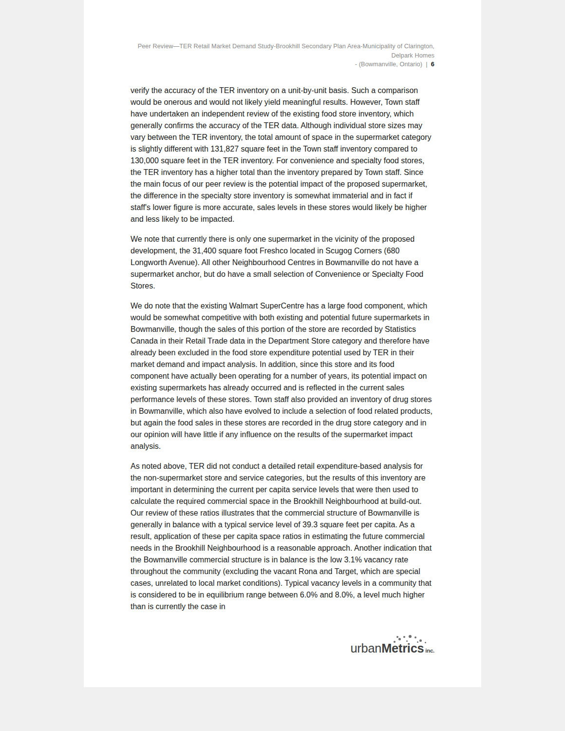Peer Review—TER Retail Market Demand Study-Brookhill Secondary Plan Area-Municipality of Clarington, Delpark Homes
- (Bowmanville, Ontario) | 6
verify the accuracy of the TER inventory on a unit-by-unit basis. Such a comparison would be onerous and would not likely yield meaningful results. However, Town staff have undertaken an independent review of the existing food store inventory, which generally confirms the accuracy of the TER data. Although individual store sizes may vary between the TER inventory, the total amount of space in the supermarket category is slightly different with 131,827 square feet in the Town staff inventory compared to 130,000 square feet in the TER inventory. For convenience and specialty food stores, the TER inventory has a higher total than the inventory prepared by Town staff. Since the main focus of our peer review is the potential impact of the proposed supermarket, the difference in the specialty store inventory is somewhat immaterial and in fact if staff's lower figure is more accurate, sales levels in these stores would likely be higher and less likely to be impacted.
We note that currently there is only one supermarket in the vicinity of the proposed development, the 31,400 square foot Freshco located in Scugog Corners (680 Longworth Avenue). All other Neighbourhood Centres in Bowmanville do not have a supermarket anchor, but do have a small selection of Convenience or Specialty Food Stores.
We do note that the existing Walmart SuperCentre has a large food component, which would be somewhat competitive with both existing and potential future supermarkets in Bowmanville, though the sales of this portion of the store are recorded by Statistics Canada in their Retail Trade data in the Department Store category and therefore have already been excluded in the food store expenditure potential used by TER in their market demand and impact analysis. In addition, since this store and its food component have actually been operating for a number of years, its potential impact on existing supermarkets has already occurred and is reflected in the current sales performance levels of these stores. Town staff also provided an inventory of drug stores in Bowmanville, which also have evolved to include a selection of food related products, but again the food sales in these stores are recorded in the drug store category and in our opinion will have little if any influence on the results of the supermarket impact analysis.
As noted above, TER did not conduct a detailed retail expenditure-based analysis for the non-supermarket store and service categories, but the results of this inventory are important in determining the current per capita service levels that were then used to calculate the required commercial space in the Brookhill Neighbourhood at build-out. Our review of these ratios illustrates that the commercial structure of Bowmanville is generally in balance with a typical service level of 39.3 square feet per capita. As a result, application of these per capita space ratios in estimating the future commercial needs in the Brookhill Neighbourhood is a reasonable approach. Another indication that the Bowmanville commercial structure is in balance is the low 3.1% vacancy rate throughout the community (excluding the vacant Rona and Target, which are special cases, unrelated to local market conditions). Typical vacancy levels in a community that is considered to be in equilibrium range between 6.0% and 8.0%, a level much higher than is currently the case in
urban Metricsinc.